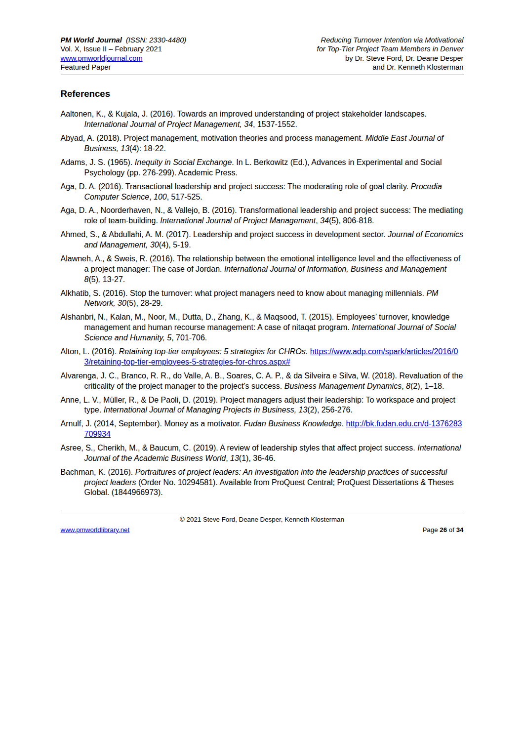PM World Journal (ISSN: 2330-4480)
Vol. X, Issue II – February 2021
www.pmworldjournal.com
Featured Paper
Reducing Turnover Intention via Motivational
for Top-Tier Project Team Members in Denver
by Dr. Steve Ford, Dr. Deane Desper
and Dr. Kenneth Klosterman
References
Aaltonen, K., & Kujala, J. (2016). Towards an improved understanding of project stakeholder landscapes. International Journal of Project Management, 34, 1537-1552.
Abyad, A. (2018). Project management, motivation theories and process management. Middle East Journal of Business, 13(4): 18-22.
Adams, J. S. (1965). Inequity in Social Exchange. In L. Berkowitz (Ed.), Advances in Experimental and Social Psychology (pp. 276-299). Academic Press.
Aga, D. A. (2016). Transactional leadership and project success: The moderating role of goal clarity. Procedia Computer Science, 100, 517-525.
Aga, D. A., Noorderhaven, N., & Vallejo, B. (2016). Transformational leadership and project success: The mediating role of team-building. International Journal of Project Management, 34(5), 806-818.
Ahmed, S., & Abdullahi, A. M. (2017). Leadership and project success in development sector. Journal of Economics and Management, 30(4), 5-19.
Alawneh, A., & Sweis, R. (2016). The relationship between the emotional intelligence level and the effectiveness of a project manager: The case of Jordan. International Journal of Information, Business and Management 8(5), 13-27.
Alkhatib, S. (2016). Stop the turnover: what project managers need to know about managing millennials. PM Network, 30(5), 28-29.
Alshanbri, N., Kalan, M., Noor, M., Dutta, D., Zhang, K., & Maqsood, T. (2015). Employees’ turnover, knowledge management and human recourse management: A case of nitaqat program. International Journal of Social Science and Humanity, 5, 701-706.
Alton, L. (2016). Retaining top-tier employees: 5 strategies for CHROs. https://www.adp.com/spark/articles/2016/03/retaining-top-tier-employees-5-strategies-for-chros.aspx#
Alvarenga, J. C., Branco, R. R., do Valle, A. B., Soares, C. A. P., & da Silveira e Silva, W. (2018). Revaluation of the criticality of the project manager to the project’s success. Business Management Dynamics, 8(2), 1–18.
Anne, L. V., Müller, R., & De Paoli, D. (2019). Project managers adjust their leadership: To workspace and project type. International Journal of Managing Projects in Business, 13(2), 256-276.
Arnulf, J. (2014, September). Money as a motivator. Fudan Business Knowledge. http://bk.fudan.edu.cn/d-1376283709934
Asree, S., Cherikh, M., & Baucum, C. (2019). A review of leadership styles that affect project success. International Journal of the Academic Business World, 13(1), 36-46.
Bachman, K. (2016). Portraitures of project leaders: An investigation into the leadership practices of successful project leaders (Order No. 10294581). Available from ProQuest Central; ProQuest Dissertations & Theses Global. (1844966973).
© 2021 Steve Ford, Deane Desper, Kenneth Klosterman
www.pmworldlibrary.net
Page 26 of 34